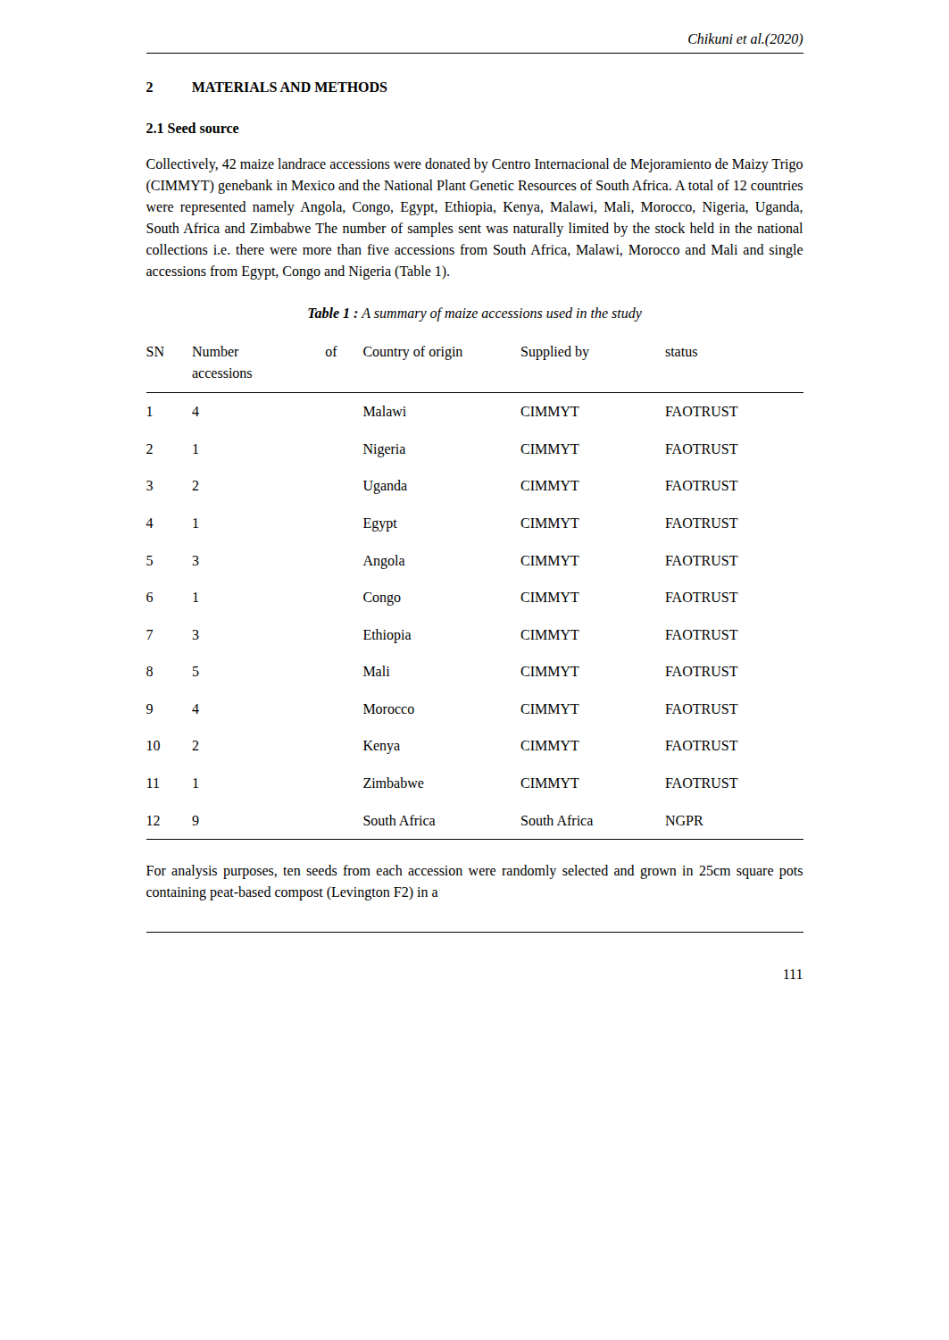Chikuni et al.(2020)
2 MATERIALS AND METHODS
2.1 Seed source
Collectively, 42 maize landrace accessions were donated by Centro Internacional de Mejoramiento de Maizy Trigo (CIMMYT) genebank in Mexico and the National Plant Genetic Resources of South Africa. A total of 12 countries were represented namely Angola, Congo, Egypt, Ethiopia, Kenya, Malawi, Mali, Morocco, Nigeria, Uganda, South Africa and Zimbabwe The number of samples sent was naturally limited by the stock held in the national collections i.e. there were more than five accessions from South Africa, Malawi, Morocco and Mali and single accessions from Egypt, Congo and Nigeria (Table 1).
Table 1 : A summary of maize accessions used in the study
| SN | Number of accessions | Country of origin | Supplied by | status |
| --- | --- | --- | --- | --- |
| 1 | 4 | Malawi | CIMMYT | FAOTRUST |
| 2 | 1 | Nigeria | CIMMYT | FAOTRUST |
| 3 | 2 | Uganda | CIMMYT | FAOTRUST |
| 4 | 1 | Egypt | CIMMYT | FAOTRUST |
| 5 | 3 | Angola | CIMMYT | FAOTRUST |
| 6 | 1 | Congo | CIMMYT | FAOTRUST |
| 7 | 3 | Ethiopia | CIMMYT | FAOTRUST |
| 8 | 5 | Mali | CIMMYT | FAOTRUST |
| 9 | 4 | Morocco | CIMMYT | FAOTRUST |
| 10 | 2 | Kenya | CIMMYT | FAOTRUST |
| 11 | 1 | Zimbabwe | CIMMYT | FAOTRUST |
| 12 | 9 | South Africa | South Africa | NGPR |
For analysis purposes, ten seeds from each accession were randomly selected and grown in 25cm square pots containing peat-based compost (Levington F2) in a
111